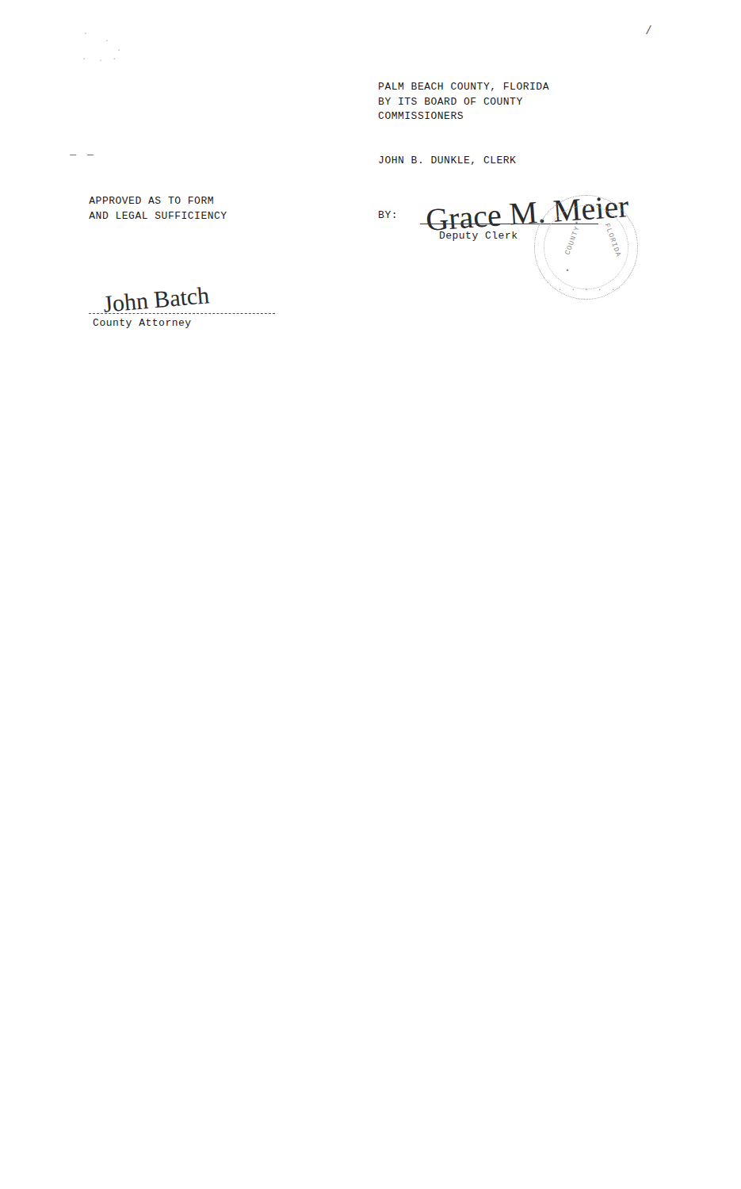. . . . . .
/
Palm Beach County, Florida by its Board of County Commissioners
John B. Dunkle, Clerk
BY:
Grace M. Meier
Deputy Clerk
•
COUNTY
FLORIDA
•
. . . . .
— —
Approved as to form and legal sufficiency
John Batch
County Attorney